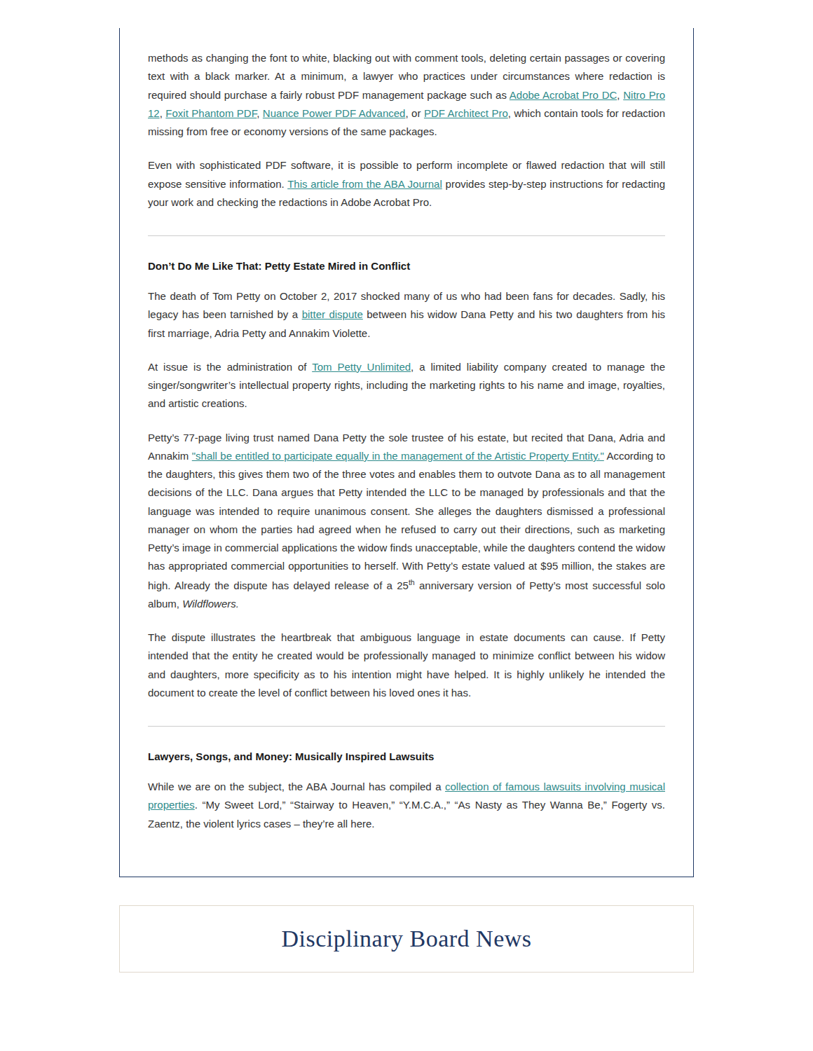methods as changing the font to white, blacking out with comment tools, deleting certain passages or covering text with a black marker. At a minimum, a lawyer who practices under circumstances where redaction is required should purchase a fairly robust PDF management package such as Adobe Acrobat Pro DC, Nitro Pro 12, Foxit Phantom PDF, Nuance Power PDF Advanced, or PDF Architect Pro, which contain tools for redaction missing from free or economy versions of the same packages.
Even with sophisticated PDF software, it is possible to perform incomplete or flawed redaction that will still expose sensitive information. This article from the ABA Journal provides step-by-step instructions for redacting your work and checking the redactions in Adobe Acrobat Pro.
Don’t Do Me Like That: Petty Estate Mired in Conflict
The death of Tom Petty on October 2, 2017 shocked many of us who had been fans for decades. Sadly, his legacy has been tarnished by a bitter dispute between his widow Dana Petty and his two daughters from his first marriage, Adria Petty and Annakim Violette.
At issue is the administration of Tom Petty Unlimited, a limited liability company created to manage the singer/songwriter’s intellectual property rights, including the marketing rights to his name and image, royalties, and artistic creations.
Petty’s 77-page living trust named Dana Petty the sole trustee of his estate, but recited that Dana, Adria and Annakim "shall be entitled to participate equally in the management of the Artistic Property Entity." According to the daughters, this gives them two of the three votes and enables them to outvote Dana as to all management decisions of the LLC. Dana argues that Petty intended the LLC to be managed by professionals and that the language was intended to require unanimous consent. She alleges the daughters dismissed a professional manager on whom the parties had agreed when he refused to carry out their directions, such as marketing Petty’s image in commercial applications the widow finds unacceptable, while the daughters contend the widow has appropriated commercial opportunities to herself. With Petty’s estate valued at $95 million, the stakes are high. Already the dispute has delayed release of a 25th anniversary version of Petty’s most successful solo album, Wildflowers.
The dispute illustrates the heartbreak that ambiguous language in estate documents can cause. If Petty intended that the entity he created would be professionally managed to minimize conflict between his widow and daughters, more specificity as to his intention might have helped. It is highly unlikely he intended the document to create the level of conflict between his loved ones it has.
Lawyers, Songs, and Money: Musically Inspired Lawsuits
While we are on the subject, the ABA Journal has compiled a collection of famous lawsuits involving musical properties. “My Sweet Lord,” “Stairway to Heaven,” “Y.M.C.A.,” “As Nasty as They Wanna Be,” Fogerty vs. Zaentz, the violent lyrics cases – they’re all here.
Disciplinary Board News